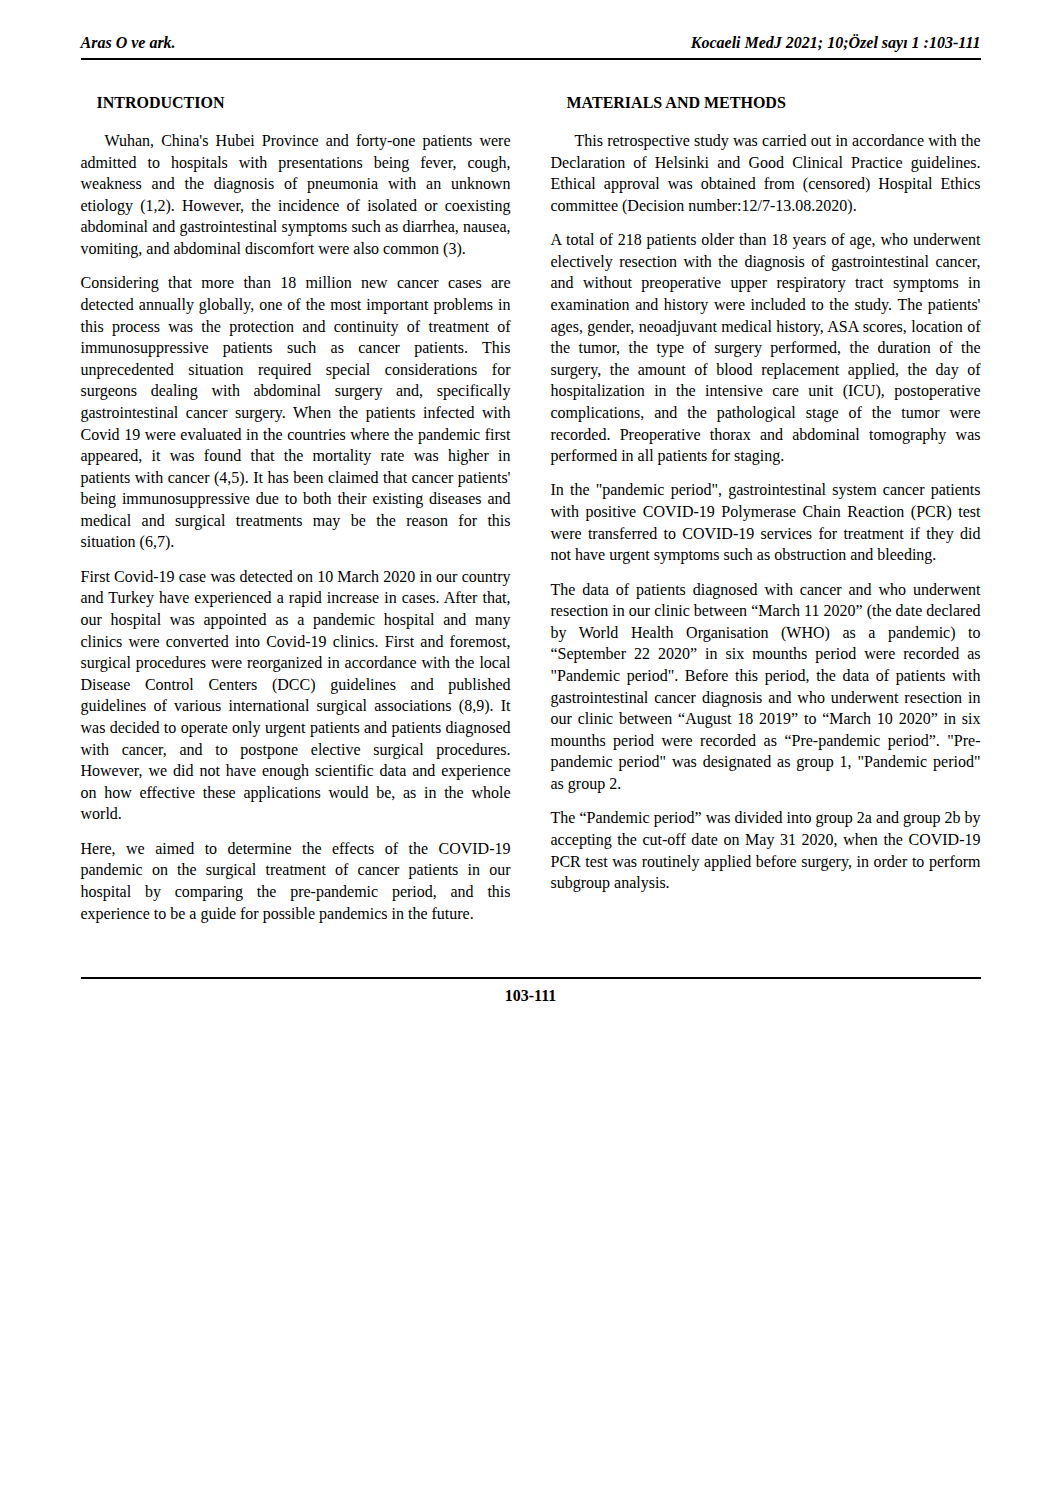Aras O ve ark. Kocaeli MedJ 2021; 10;Özel sayı 1 :103-111
INTRODUCTION
Wuhan, China's Hubei Province and forty-one patients were admitted to hospitals with presentations being fever, cough, weakness and the diagnosis of pneumonia with an unknown etiology (1,2). However, the incidence of isolated or coexisting abdominal and gastrointestinal symptoms such as diarrhea, nausea, vomiting, and abdominal discomfort were also common (3).
Considering that more than 18 million new cancer cases are detected annually globally, one of the most important problems in this process was the protection and continuity of treatment of immunosuppressive patients such as cancer patients. This unprecedented situation required special considerations for surgeons dealing with abdominal surgery and, specifically gastrointestinal cancer surgery. When the patients infected with Covid 19 were evaluated in the countries where the pandemic first appeared, it was found that the mortality rate was higher in patients with cancer (4,5). It has been claimed that cancer patients' being immunosuppressive due to both their existing diseases and medical and surgical treatments may be the reason for this situation (6,7).
First Covid-19 case was detected on 10 March 2020 in our country and Turkey have experienced a rapid increase in cases. After that, our hospital was appointed as a pandemic hospital and many clinics were converted into Covid-19 clinics. First and foremost, surgical procedures were reorganized in accordance with the local Disease Control Centers (DCC) guidelines and published guidelines of various international surgical associations (8,9). It was decided to operate only urgent patients and patients diagnosed with cancer, and to postpone elective surgical procedures. However, we did not have enough scientific data and experience on how effective these applications would be, as in the whole world.
Here, we aimed to determine the effects of the COVID-19 pandemic on the surgical treatment of cancer patients in our hospital by comparing the pre-pandemic period, and this experience to be a guide for possible pandemics in the future.
MATERIALS AND METHODS
This retrospective study was carried out in accordance with the Declaration of Helsinki and Good Clinical Practice guidelines. Ethical approval was obtained from (censored) Hospital Ethics committee (Decision number:12/7-13.08.2020).
A total of 218 patients older than 18 years of age, who underwent electively resection with the diagnosis of gastrointestinal cancer, and without preoperative upper respiratory tract symptoms in examination and history were included to the study. The patients' ages, gender, neoadjuvant medical history, ASA scores, location of the tumor, the type of surgery performed, the duration of the surgery, the amount of blood replacement applied, the day of hospitalization in the intensive care unit (ICU), postoperative complications, and the pathological stage of the tumor were recorded. Preoperative thorax and abdominal tomography was performed in all patients for staging.
In the "pandemic period", gastrointestinal system cancer patients with positive COVID-19 Polymerase Chain Reaction (PCR) test were transferred to COVID-19 services for treatment if they did not have urgent symptoms such as obstruction and bleeding.
The data of patients diagnosed with cancer and who underwent resection in our clinic between “March 11 2020” (the date declared by World Health Organisation (WHO) as a pandemic) to “September 22 2020” in six mounths period were recorded as "Pandemic period". Before this period, the data of patients with gastrointestinal cancer diagnosis and who underwent resection in our clinic between “August 18 2019” to “March 10 2020” in six mounths period were recorded as “Pre-pandemic period”. "Pre-pandemic period" was designated as group 1, "Pandemic period" as group 2.
The “Pandemic period” was divided into group 2a and group 2b by accepting the cut-off date on May 31 2020, when the COVID-19 PCR test was routinely applied before surgery, in order to perform subgroup analysis.
103-111